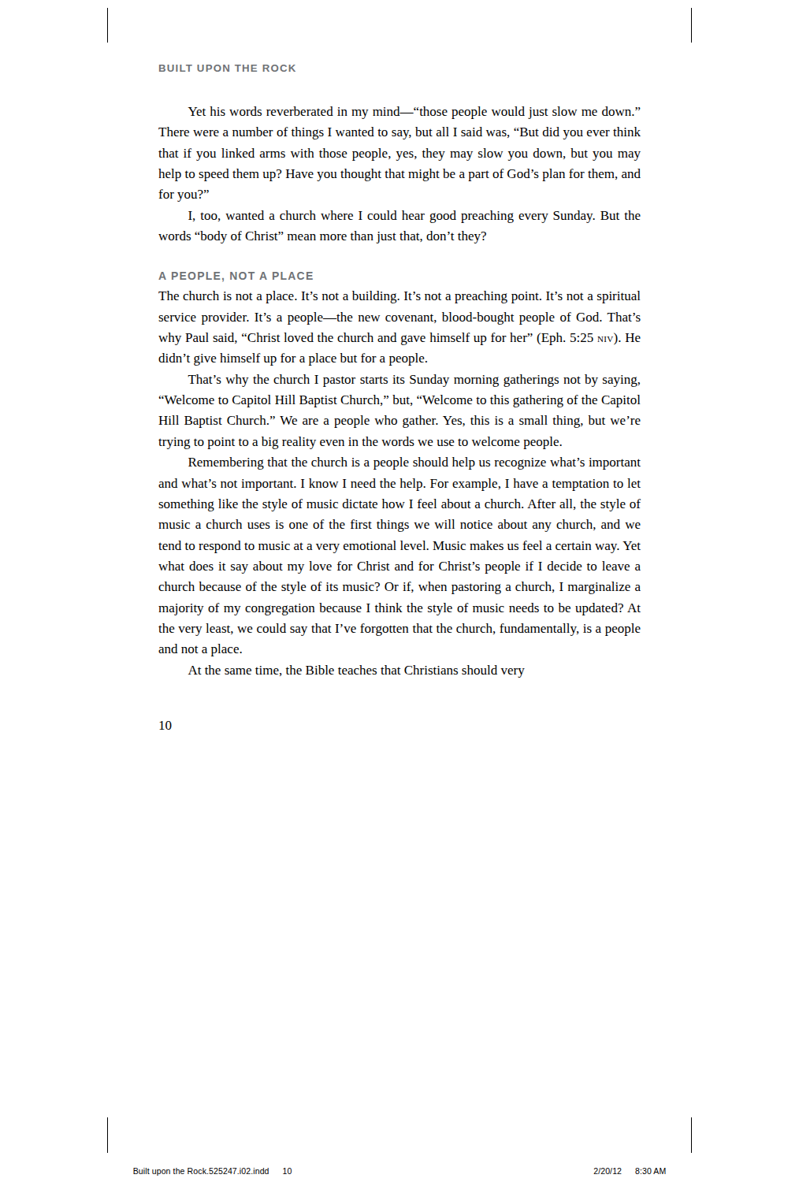Built upon the Rock
Yet his words reverberated in my mind—“those people would just slow me down.” There were a number of things I wanted to say, but all I said was, “But did you ever think that if you linked arms with those people, yes, they may slow you down, but you may help to speed them up? Have you thought that might be a part of God’s plan for them, and for you?”
I, too, wanted a church where I could hear good preaching every Sunday. But the words “body of Christ” mean more than just that, don’t they?
A People, Not a Place
The church is not a place. It’s not a building. It’s not a preaching point. It’s not a spiritual service provider. It’s a people—the new covenant, blood-bought people of God. That’s why Paul said, “Christ loved the church and gave himself up for her” (Eph. 5:25 niv). He didn’t give himself up for a place but for a people.
That’s why the church I pastor starts its Sunday morning gatherings not by saying, “Welcome to Capitol Hill Baptist Church,” but, “Welcome to this gathering of the Capitol Hill Baptist Church.” We are a people who gather. Yes, this is a small thing, but we’re trying to point to a big reality even in the words we use to welcome people.
Remembering that the church is a people should help us recognize what’s important and what’s not important. I know I need the help. For example, I have a temptation to let something like the style of music dictate how I feel about a church. After all, the style of music a church uses is one of the first things we will notice about any church, and we tend to respond to music at a very emotional level. Music makes us feel a certain way. Yet what does it say about my love for Christ and for Christ’s people if I decide to leave a church because of the style of its music? Or if, when pastoring a church, I marginalize a majority of my congregation because I think the style of music needs to be updated? At the very least, we could say that I’ve forgotten that the church, fundamentally, is a people and not a place.
At the same time, the Bible teaches that Christians should very
10
Built upon the Rock.525247.i02.indd 10
2/20/128:30 AM